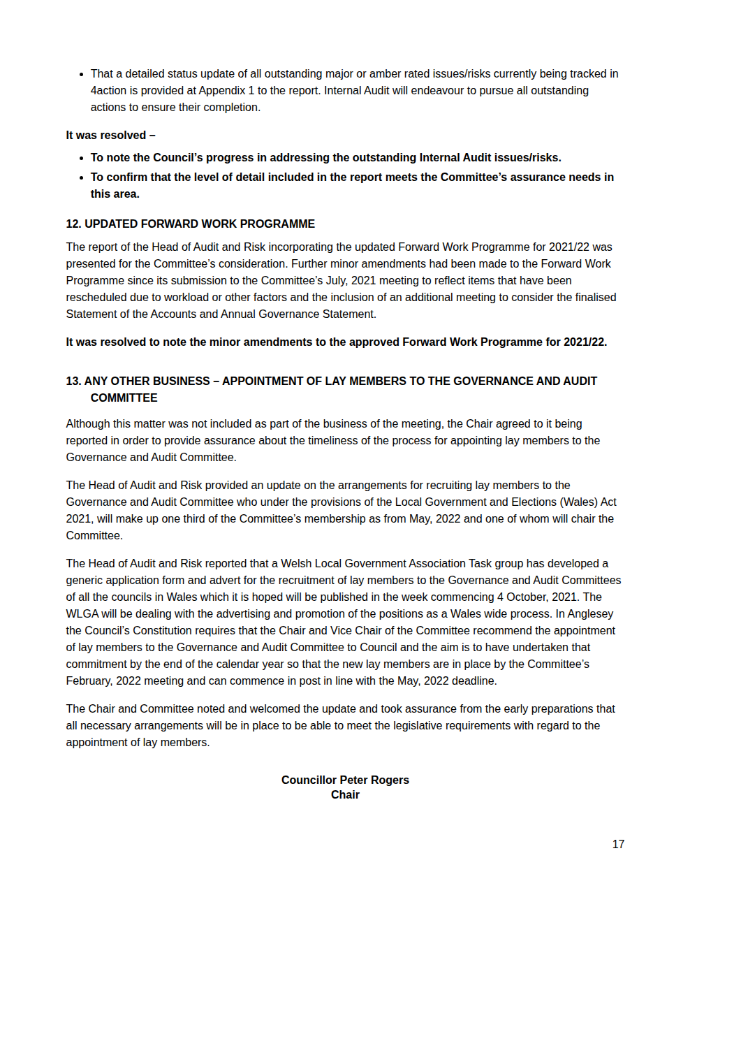That a detailed status update of all outstanding major or amber rated issues/risks currently being tracked in 4action is provided at Appendix 1 to the report. Internal Audit will endeavour to pursue all outstanding actions to ensure their completion.
It was resolved –
To note the Council’s progress in addressing the outstanding Internal Audit issues/risks.
To confirm that the level of detail included in the report meets the Committee’s assurance needs in this area.
12. UPDATED FORWARD WORK PROGRAMME
The report of the Head of Audit and Risk incorporating the updated Forward Work Programme for 2021/22 was presented for the Committee’s consideration. Further minor amendments had been made to the Forward Work Programme since its submission to the Committee’s July, 2021 meeting to reflect items that have been rescheduled due to workload or other factors and the inclusion of an additional meeting to consider the finalised Statement of the Accounts and Annual Governance Statement.
It was resolved to note the minor amendments to the approved Forward Work Programme for 2021/22.
13. ANY OTHER BUSINESS – APPOINTMENT OF LAY MEMBERS TO THE GOVERNANCE AND AUDIT COMMITTEE
Although this matter was not included as part of the business of the meeting, the Chair agreed to it being reported in order to provide assurance about the timeliness of the process for appointing lay members to the Governance and Audit Committee.
The Head of Audit and Risk provided an update on the arrangements for recruiting lay members to the Governance and Audit Committee who under the provisions of the Local Government and Elections (Wales) Act 2021, will make up one third of the Committee’s membership as from May, 2022 and one of whom will chair the Committee.
The Head of Audit and Risk reported that a Welsh Local Government Association Task group has developed a generic application form and advert for the recruitment of lay members to the Governance and Audit Committees of all the councils in Wales which it is hoped will be published in the week commencing 4 October, 2021. The WLGA will be dealing with the advertising and promotion of the positions as a Wales wide process. In Anglesey the Council’s Constitution requires that the Chair and Vice Chair of the Committee recommend the appointment of lay members to the Governance and Audit Committee to Council and the aim is to have undertaken that commitment by the end of the calendar year so that the new lay members are in place by the Committee’s February, 2022 meeting and can commence in post in line with the May, 2022 deadline.
The Chair and Committee noted and welcomed the update and took assurance from the early preparations that all necessary arrangements will be in place to be able to meet the legislative requirements with regard to the appointment of lay members.
Councillor Peter Rogers
Chair
17